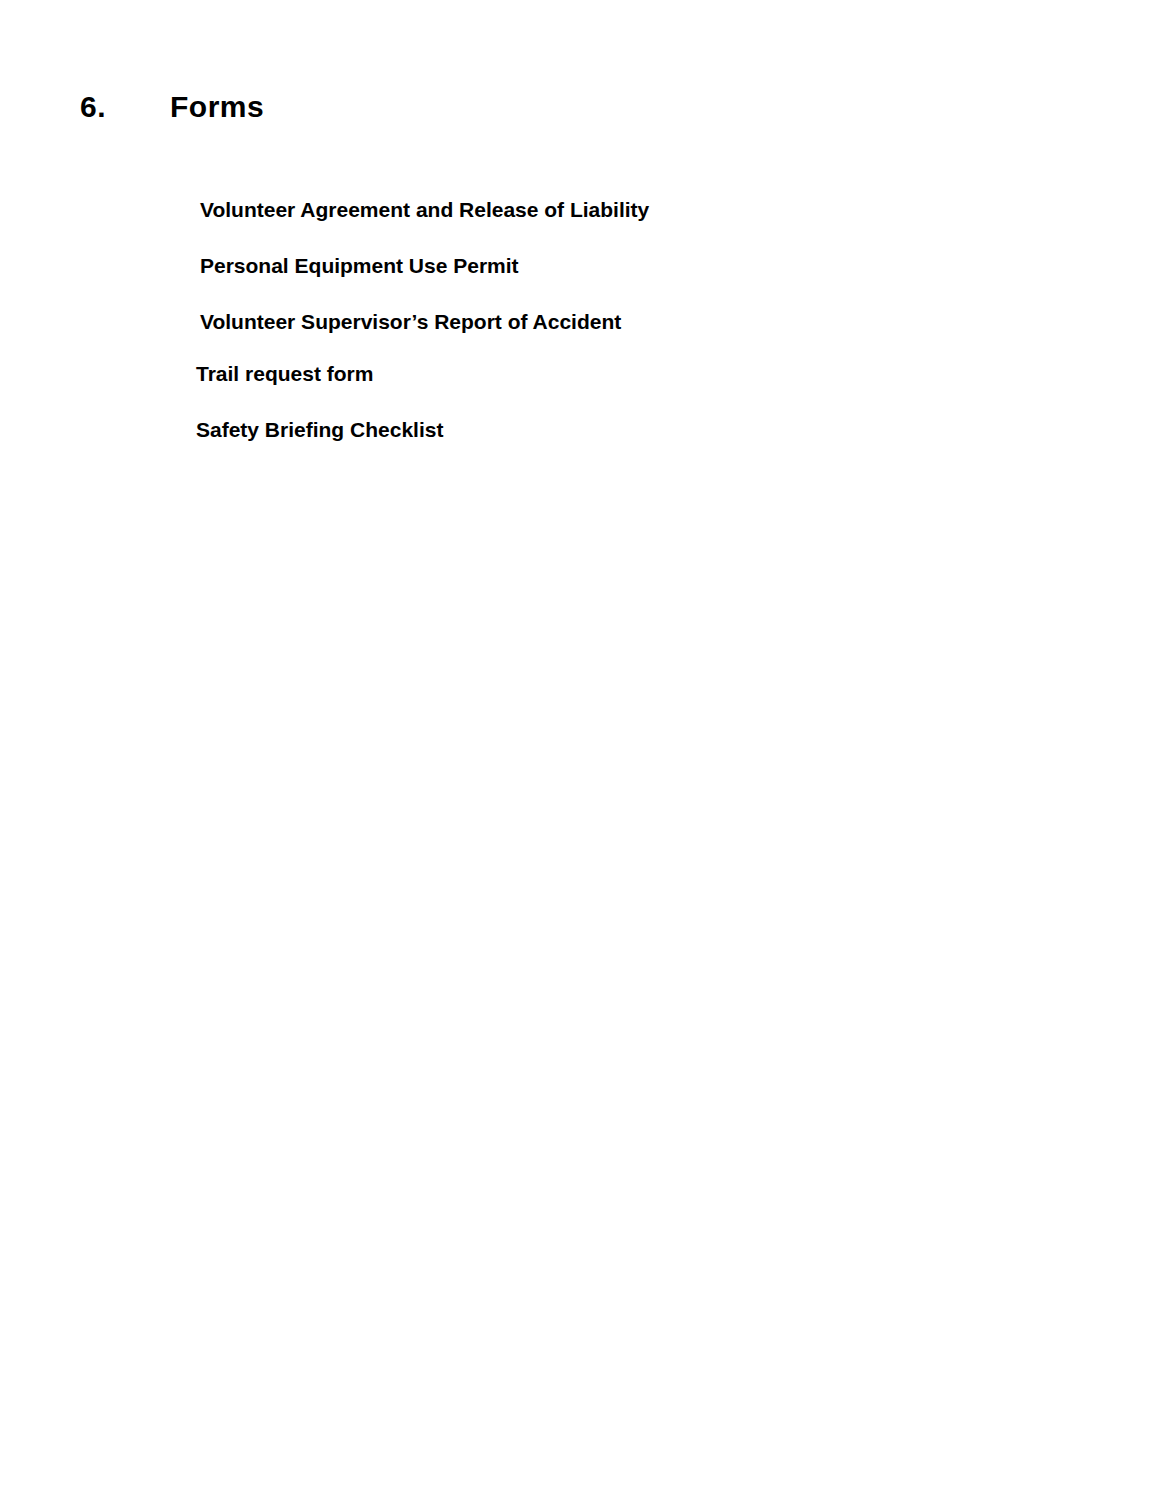6. Forms
Volunteer Agreement and Release of Liability
Personal Equipment Use Permit
Volunteer Supervisor’s Report of Accident
Trail request form
Safety Briefing Checklist